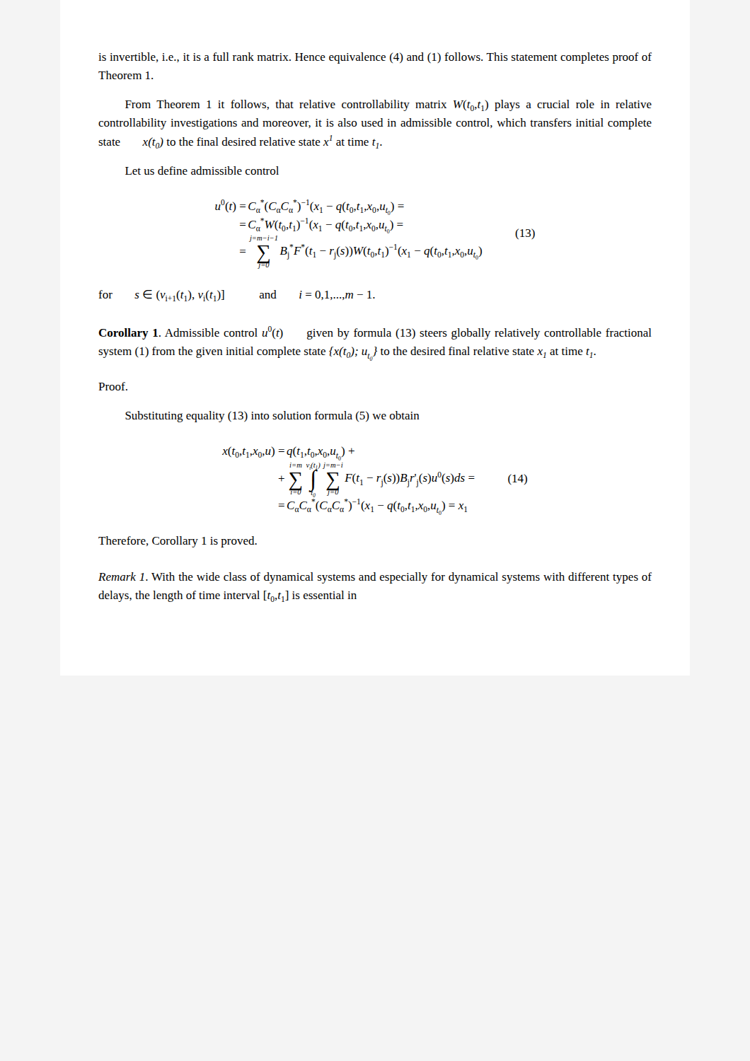is invertible, i.e., it is a full rank matrix. Hence equivalence (4) and (1) follows. This statement completes proof of Theorem 1.
From Theorem 1 it follows, that relative controllability matrix W(t0,t1) plays a crucial role in relative controllability investigations and moreover, it is also used in admissible control, which transfers initial complete state x(t0) to the final desired relative state x1 at time t1.
Let us define admissible control
u0(t) =
Cα*(CαCα*)−1(x1 − q(t0,t1,x0,ut0) =
=
Cα*W(t0,t1)−1(x1 − q(t0,t1,x0,ut0) =
=
j=m−i−1∑j=0 Bj*F*(t1 − rj(s))W(t0,t1)−1(x1 − q(t0,t1,x0,ut0)
(13)
for s ∈ (vi+1(t1), vi(t1)] and i = 0,1,...,m − 1.
Corollary 1. Admissible control u0(t) given by formula (13) steers globally relatively controllable fractional system (1) from the given initial complete state {x(t0); ut0} to the desired final relative state x1 at time t1.
Proof.
Substituting equality (13) into solution formula (5) we obtain
x(t0,t1,x0,u) =
q(t1,t0,x0,ut0) +
+
i=m∑i=0 vi(t1)∫t0 j=m−i∑j=0 F(t1 − rj(s))Bjr'j(s)u0(s)ds =
=
CαCα*(CαCα*)−1(x1 − q(t0,t1,x0,ut0) = x1
(14)
Therefore, Corollary 1 is proved.
Remark 1. With the wide class of dynamical systems and especially for dynamical systems with different types of delays, the length of time interval [t0,t1] is essential in